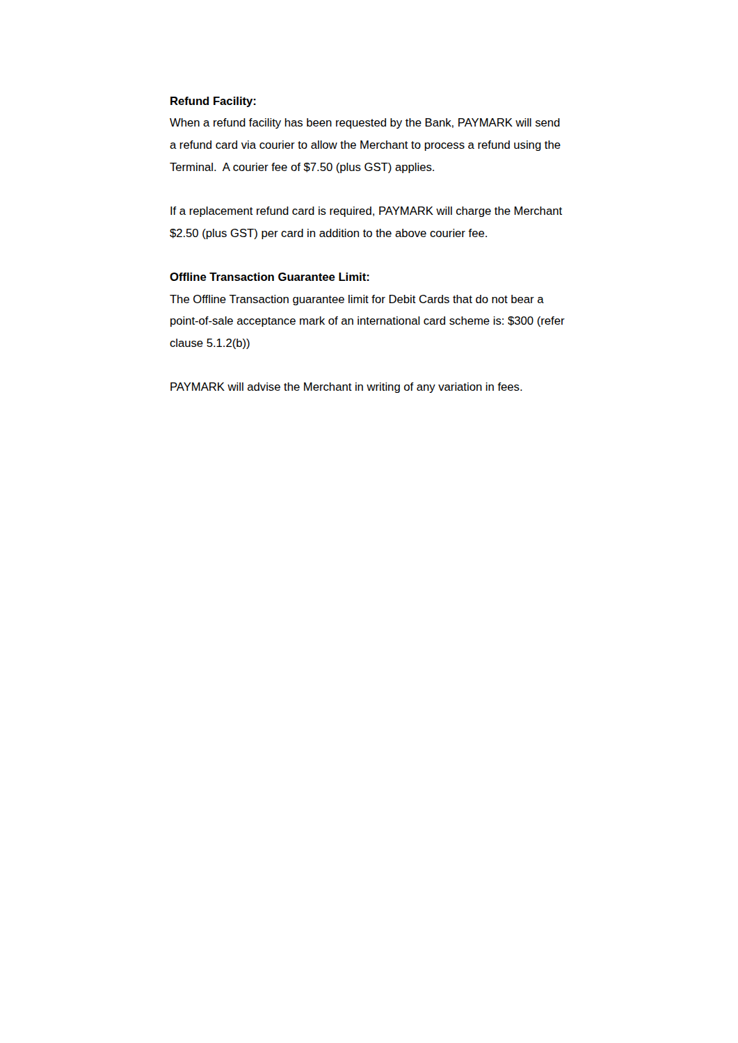Refund Facility:
When a refund facility has been requested by the Bank, PAYMARK will send a refund card via courier to allow the Merchant to process a refund using the Terminal. A courier fee of $7.50 (plus GST) applies.
If a replacement refund card is required, PAYMARK will charge the Merchant $2.50 (plus GST) per card in addition to the above courier fee.
Offline Transaction Guarantee Limit:
The Offline Transaction guarantee limit for Debit Cards that do not bear a point-of-sale acceptance mark of an international card scheme is: $300 (refer clause 5.1.2(b))
PAYMARK will advise the Merchant in writing of any variation in fees.